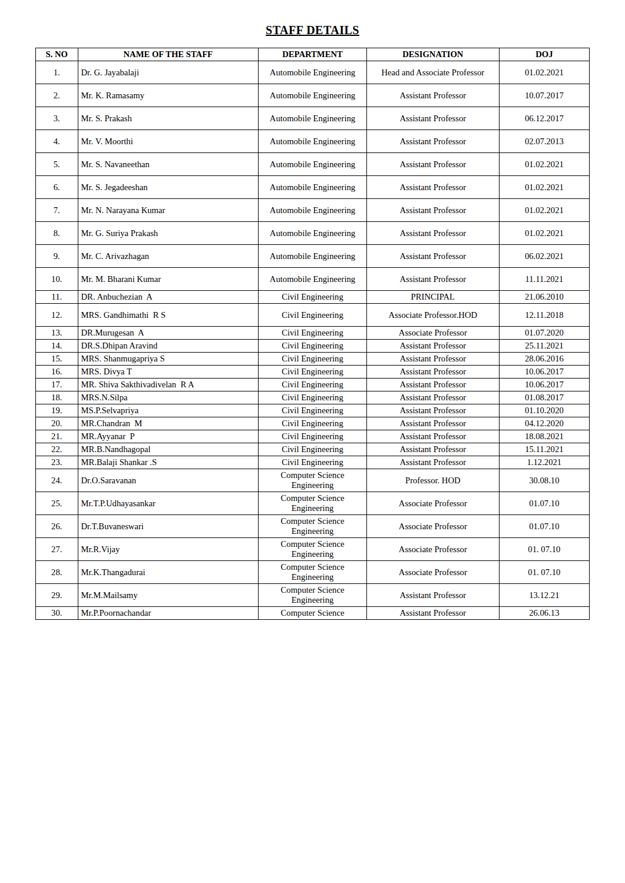STAFF DETAILS
| S. NO | NAME OF THE STAFF | DEPARTMENT | DESIGNATION | DOJ |
| --- | --- | --- | --- | --- |
| 1. | Dr. G. Jayabalaji | Automobile Engineering | Head and Associate Professor | 01.02.2021 |
| 2. | Mr. K. Ramasamy | Automobile Engineering | Assistant Professor | 10.07.2017 |
| 3. | Mr. S. Prakash | Automobile Engineering | Assistant Professor | 06.12.2017 |
| 4. | Mr. V. Moorthi | Automobile Engineering | Assistant Professor | 02.07.2013 |
| 5. | Mr. S. Navaneethan | Automobile Engineering | Assistant Professor | 01.02.2021 |
| 6. | Mr. S. Jegadeeshan | Automobile Engineering | Assistant Professor | 01.02.2021 |
| 7. | Mr. N. Narayana Kumar | Automobile Engineering | Assistant Professor | 01.02.2021 |
| 8. | Mr. G. Suriya Prakash | Automobile Engineering | Assistant Professor | 01.02.2021 |
| 9. | Mr. C. Arivazhagan | Automobile Engineering | Assistant Professor | 06.02.2021 |
| 10. | Mr. M. Bharani Kumar | Automobile Engineering | Assistant Professor | 11.11.2021 |
| 11. | DR. Anbuchezian A | Civil Engineering | PRINCIPAL | 21.06.2010 |
| 12. | MRS. Gandhimathi R S | Civil Engineering | Associate Professor.HOD | 12.11.2018 |
| 13. | DR.Murugesan A | Civil Engineering | Associate Professor | 01.07.2020 |
| 14. | DR.S.Dhipan Aravind | Civil Engineering | Assistant Professor | 25.11.2021 |
| 15. | MRS. Shanmugapriya S | Civil Engineering | Assistant Professor | 28.06.2016 |
| 16. | MRS. Divya T | Civil Engineering | Assistant Professor | 10.06.2017 |
| 17. | MR. Shiva Sakthivadivelan R A | Civil Engineering | Assistant Professor | 10.06.2017 |
| 18. | MRS.N.Silpa | Civil Engineering | Assistant Professor | 01.08.2017 |
| 19. | MS.P.Selvapriya | Civil Engineering | Assistant Professor | 01.10.2020 |
| 20. | MR.Chandran M | Civil Engineering | Assistant Professor | 04.12.2020 |
| 21. | MR.Ayyanar P | Civil Engineering | Assistant Professor | 18.08.2021 |
| 22. | MR.B.Nandhagopal | Civil Engineering | Assistant Professor | 15.11.2021 |
| 23. | MR.Balaji Shankar .S | Civil Engineering | Assistant Professor | 1.12.2021 |
| 24. | Dr.O.Saravanan | Computer Science Engineering | Professor. HOD | 30.08.10 |
| 25. | Mr.T.P.Udhayasankar | Computer Science Engineering | Associate Professor | 01.07.10 |
| 26. | Dr.T.Buvaneswari | Computer Science Engineering | Associate Professor | 01.07.10 |
| 27. | Mr.R.Vijay | Computer Science Engineering | Associate Professor | 01. 07.10 |
| 28. | Mr.K.Thangadurai | Computer Science Engineering | Associate Professor | 01. 07.10 |
| 29. | Mr.M.Mailsamy | Computer Science Engineering | Assistant Professor | 13.12.21 |
| 30. | Mr.P.Poornachandar | Computer Science | Assistant Professor | 26.06.13 |